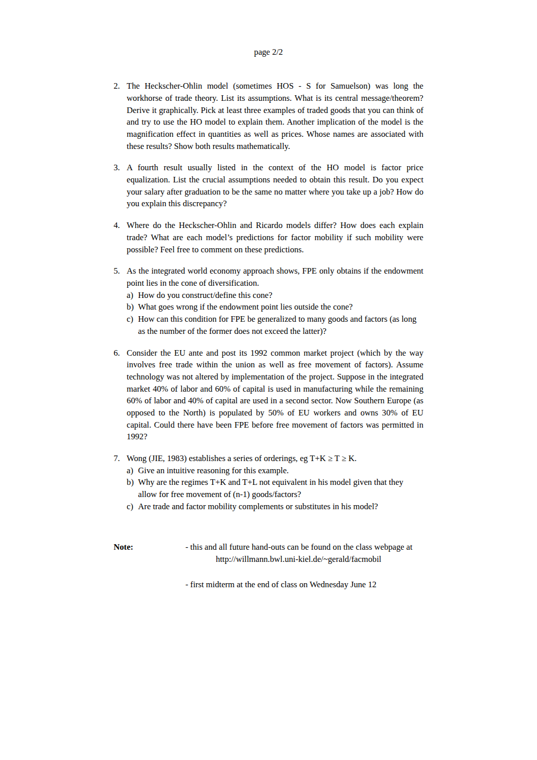page 2/2
2. The Heckscher-Ohlin model (sometimes HOS - S for Samuelson) was long the workhorse of trade theory. List its assumptions. What is its central message/theorem? Derive it graphically. Pick at least three examples of traded goods that you can think of and try to use the HO model to explain them. Another implication of the model is the magnification effect in quantities as well as prices. Whose names are associated with these results? Show both results mathematically.
3. A fourth result usually listed in the context of the HO model is factor price equalization. List the crucial assumptions needed to obtain this result. Do you expect your salary after graduation to be the same no matter where you take up a job? How do you explain this discrepancy?
4. Where do the Heckscher-Ohlin and Ricardo models differ? How does each explain trade? What are each model’s predictions for factor mobility if such mobility were possible? Feel free to comment on these predictions.
5. As the integrated world economy approach shows, FPE only obtains if the endowment point lies in the cone of diversification.
a) How do you construct/define this cone?
b) What goes wrong if the endowment point lies outside the cone?
c) How can this condition for FPE be generalized to many goods and factors (as long as the number of the former does not exceed the latter)?
6. Consider the EU ante and post its 1992 common market project (which by the way involves free trade within the union as well as free movement of factors). Assume technology was not altered by implementation of the project. Suppose in the integrated market 40% of labor and 60% of capital is used in manufacturing while the remaining 60% of labor and 40% of capital are used in a second sector. Now Southern Europe (as opposed to the North) is populated by 50% of EU workers and owns 30% of EU capital. Could there have been FPE before free movement of factors was permitted in 1992?
7. Wong (JIE, 1983) establishes a series of orderings, eg T+K ≥ T ≥ K.
a) Give an intuitive reasoning for this example.
b) Why are the regimes T+K and T+L not equivalent in his model given that they allow for free movement of (n-1) goods/factors?
c) Are trade and factor mobility complements or substitutes in his model?
Note:
- this and all future hand-outs can be found on the class webpage at
http://willmann.bwl.uni-kiel.de/~gerald/facmobil
- first midterm at the end of class on Wednesday June 12